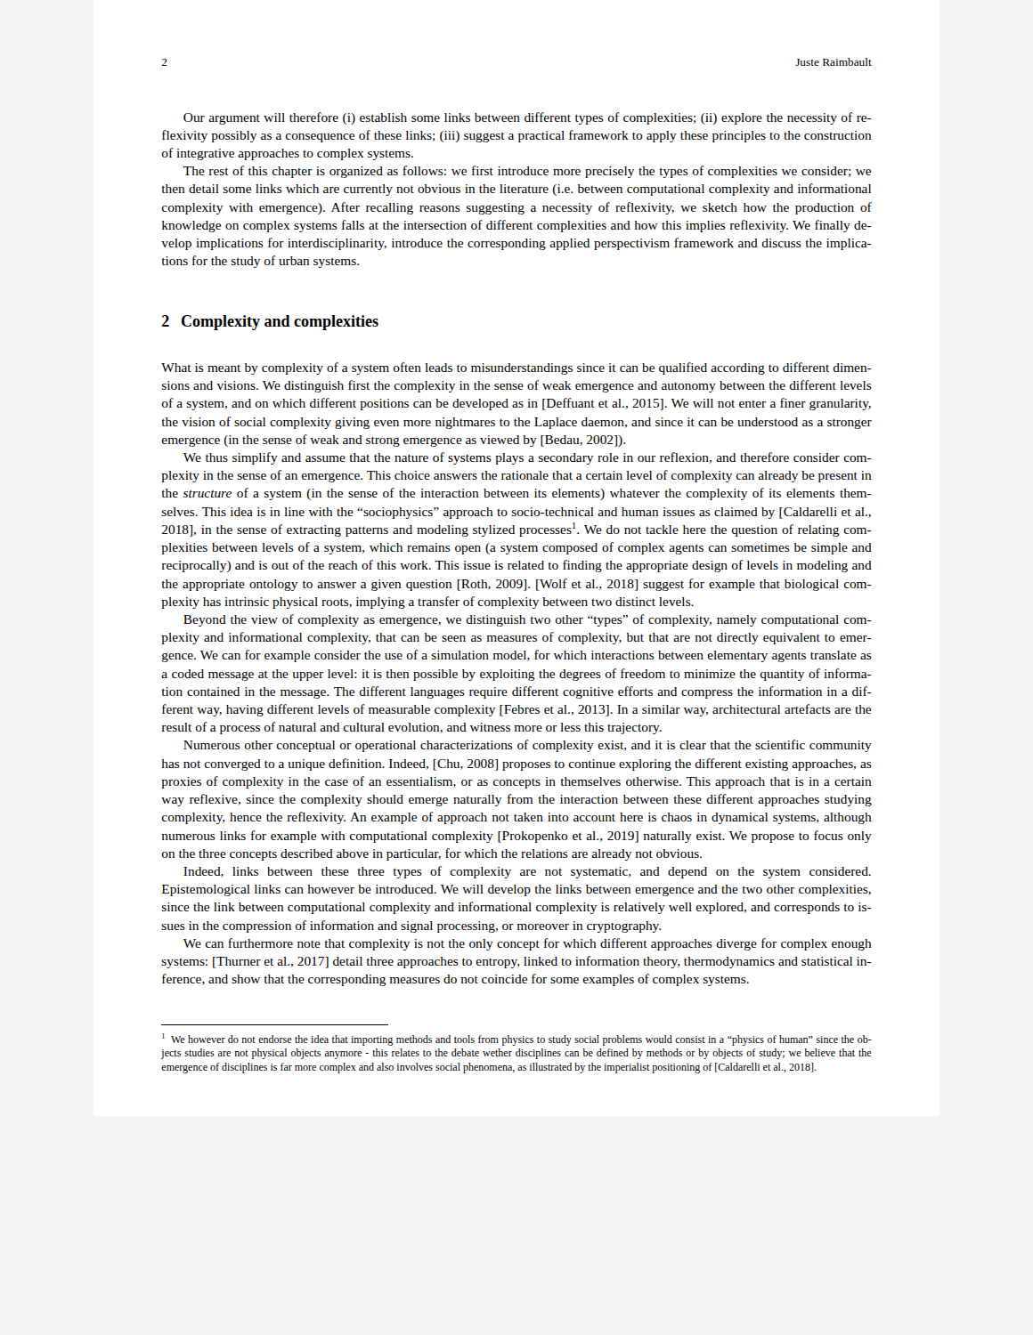2 Juste Raimbault
Our argument will therefore (i) establish some links between different types of complexities; (ii) explore the necessity of reflexivity possibly as a consequence of these links; (iii) suggest a practical framework to apply these principles to the construction of integrative approaches to complex systems.
The rest of this chapter is organized as follows: we first introduce more precisely the types of complexities we consider; we then detail some links which are currently not obvious in the literature (i.e. between computational complexity and informational complexity with emergence). After recalling reasons suggesting a necessity of reflexivity, we sketch how the production of knowledge on complex systems falls at the intersection of different complexities and how this implies reflexivity. We finally develop implications for interdisciplinarity, introduce the corresponding applied perspectivism framework and discuss the implications for the study of urban systems.
2 Complexity and complexities
What is meant by complexity of a system often leads to misunderstandings since it can be qualified according to different dimensions and visions. We distinguish first the complexity in the sense of weak emergence and autonomy between the different levels of a system, and on which different positions can be developed as in [Deffuant et al., 2015]. We will not enter a finer granularity, the vision of social complexity giving even more nightmares to the Laplace daemon, and since it can be understood as a stronger emergence (in the sense of weak and strong emergence as viewed by [Bedau, 2002]).
We thus simplify and assume that the nature of systems plays a secondary role in our reflexion, and therefore consider complexity in the sense of an emergence. This choice answers the rationale that a certain level of complexity can already be present in the structure of a system (in the sense of the interaction between its elements) whatever the complexity of its elements themselves. This idea is in line with the “sociophysics” approach to socio-technical and human issues as claimed by [Caldarelli et al., 2018], in the sense of extracting patterns and modeling stylized processes1. We do not tackle here the question of relating complexities between levels of a system, which remains open (a system composed of complex agents can sometimes be simple and reciprocally) and is out of the reach of this work. This issue is related to finding the appropriate design of levels in modeling and the appropriate ontology to answer a given question [Roth, 2009]. [Wolf et al., 2018] suggest for example that biological complexity has intrinsic physical roots, implying a transfer of complexity between two distinct levels.
Beyond the view of complexity as emergence, we distinguish two other “types” of complexity, namely computational complexity and informational complexity, that can be seen as measures of complexity, but that are not directly equivalent to emergence. We can for example consider the use of a simulation model, for which interactions between elementary agents translate as a coded message at the upper level: it is then possible by exploiting the degrees of freedom to minimize the quantity of information contained in the message. The different languages require different cognitive efforts and compress the information in a different way, having different levels of measurable complexity [Febres et al., 2013]. In a similar way, architectural artefacts are the result of a process of natural and cultural evolution, and witness more or less this trajectory.
Numerous other conceptual or operational characterizations of complexity exist, and it is clear that the scientific community has not converged to a unique definition. Indeed, [Chu, 2008] proposes to continue exploring the different existing approaches, as proxies of complexity in the case of an essentialism, or as concepts in themselves otherwise. This approach that is in a certain way reflexive, since the complexity should emerge naturally from the interaction between these different approaches studying complexity, hence the reflexivity. An example of approach not taken into account here is chaos in dynamical systems, although numerous links for example with computational complexity [Prokopenko et al., 2019] naturally exist. We propose to focus only on the three concepts described above in particular, for which the relations are already not obvious.
Indeed, links between these three types of complexity are not systematic, and depend on the system considered. Epistemological links can however be introduced. We will develop the links between emergence and the two other complexities, since the link between computational complexity and informational complexity is relatively well explored, and corresponds to issues in the compression of information and signal processing, or moreover in cryptography.
We can furthermore note that complexity is not the only concept for which different approaches diverge for complex enough systems: [Thurner et al., 2017] detail three approaches to entropy, linked to information theory, thermodynamics and statistical inference, and show that the corresponding measures do not coincide for some examples of complex systems.
1 We however do not endorse the idea that importing methods and tools from physics to study social problems would consist in a “physics of human” since the objects studies are not physical objects anymore - this relates to the debate wether disciplines can be defined by methods or by objects of study; we believe that the emergence of disciplines is far more complex and also involves social phenomena, as illustrated by the imperialist positioning of [Caldarelli et al., 2018].